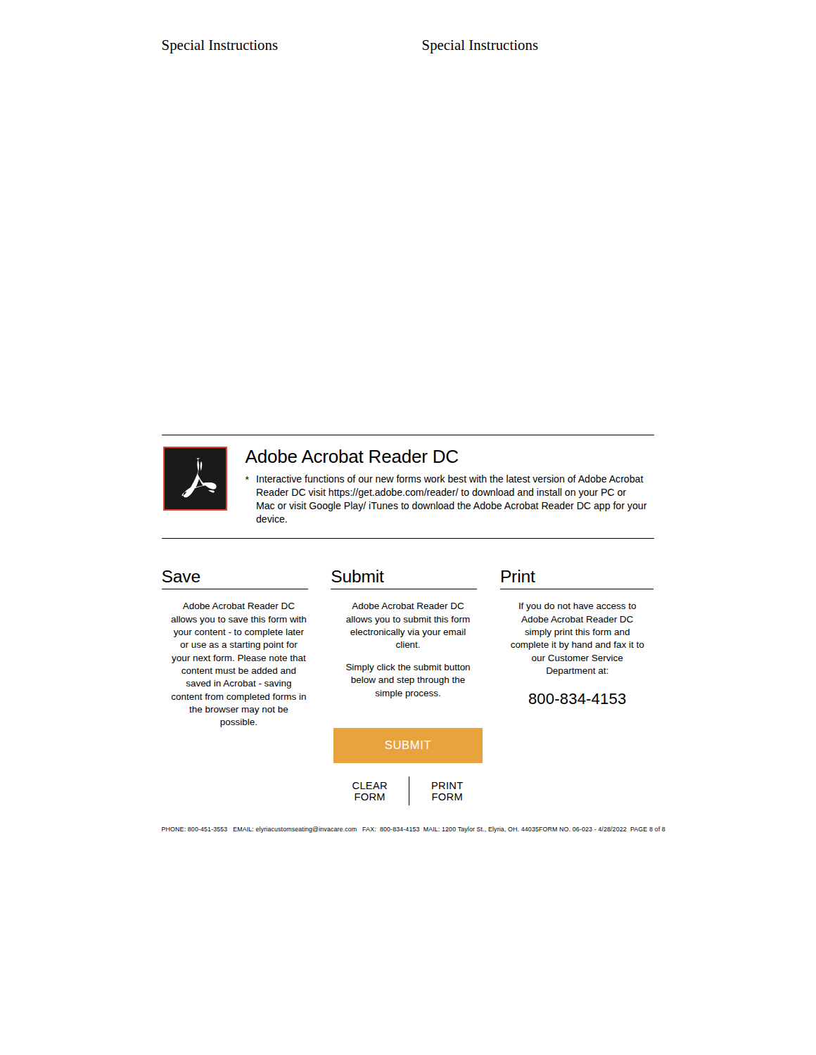Special Instructions
Special Instructions
Adobe Acrobat Reader DC
*
Interactive functions of our new forms work best with the latest version of Adobe Acrobat Reader DC visit https://get.adobe.com/reader/ to download and install on your PC or Mac or visit Google Play/ iTunes to download the Adobe Acrobat Reader DC app for your device.
Save
Adobe Acrobat Reader DC allows you to save this form with your content - to complete later or use as a starting point for your next form. Please note that content must be added and saved in Acrobat - saving content from completed forms in the browser may not be possible.
Submit
Adobe Acrobat Reader DC allows you to submit this form electronically via your email client.
Simply click the submit button below and step through the simple process.
SUBMIT
CLEAR FORM
PRINT FORM
Print
If you do not have access to Adobe Acrobat Reader DC simply print this form and complete it by hand and fax it to our Customer Service Department at:
800-834-4153
PHONE: 800-451-3553 EMAIL: elyriacustomseating@invacare.com FAX: 800-834-4153 MAIL: 1200 Taylor St., Elyria, OH. 44035
FORM NO. 06-023 - 4/28/2022 PAGE 8 of 8